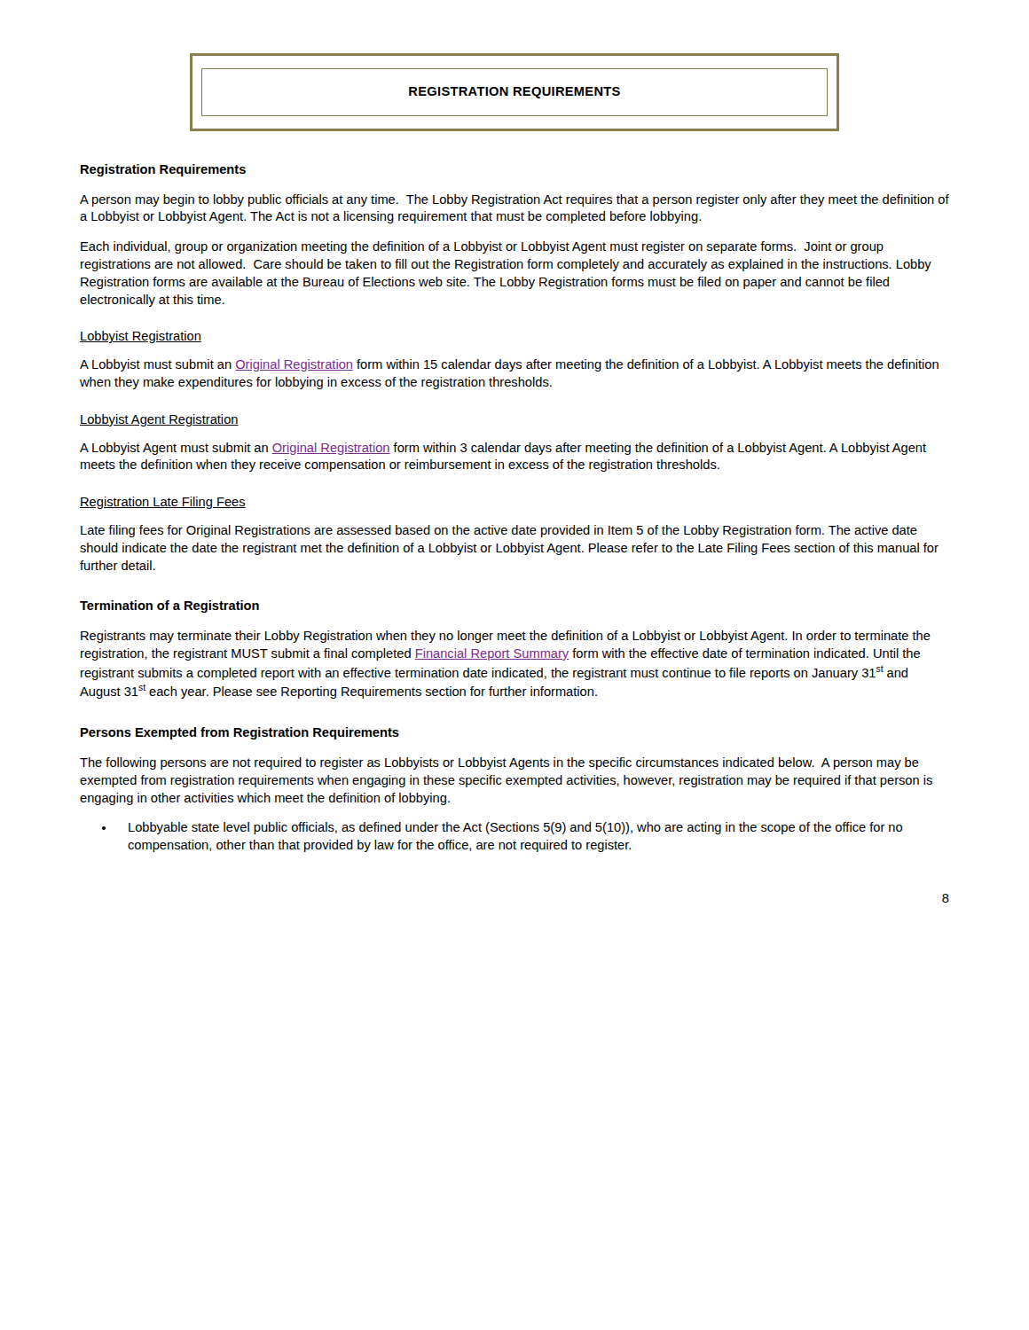REGISTRATION REQUIREMENTS
Registration Requirements
A person may begin to lobby public officials at any time. The Lobby Registration Act requires that a person register only after they meet the definition of a Lobbyist or Lobbyist Agent. The Act is not a licensing requirement that must be completed before lobbying.
Each individual, group or organization meeting the definition of a Lobbyist or Lobbyist Agent must register on separate forms. Joint or group registrations are not allowed. Care should be taken to fill out the Registration form completely and accurately as explained in the instructions. Lobby Registration forms are available at the Bureau of Elections web site. The Lobby Registration forms must be filed on paper and cannot be filed electronically at this time.
Lobbyist Registration
A Lobbyist must submit an Original Registration form within 15 calendar days after meeting the definition of a Lobbyist. A Lobbyist meets the definition when they make expenditures for lobbying in excess of the registration thresholds.
Lobbyist Agent Registration
A Lobbyist Agent must submit an Original Registration form within 3 calendar days after meeting the definition of a Lobbyist Agent. A Lobbyist Agent meets the definition when they receive compensation or reimbursement in excess of the registration thresholds.
Registration Late Filing Fees
Late filing fees for Original Registrations are assessed based on the active date provided in Item 5 of the Lobby Registration form. The active date should indicate the date the registrant met the definition of a Lobbyist or Lobbyist Agent. Please refer to the Late Filing Fees section of this manual for further detail.
Termination of a Registration
Registrants may terminate their Lobby Registration when they no longer meet the definition of a Lobbyist or Lobbyist Agent. In order to terminate the registration, the registrant MUST submit a final completed Financial Report Summary form with the effective date of termination indicated. Until the registrant submits a completed report with an effective termination date indicated, the registrant must continue to file reports on January 31st and August 31st each year. Please see Reporting Requirements section for further information.
Persons Exempted from Registration Requirements
The following persons are not required to register as Lobbyists or Lobbyist Agents in the specific circumstances indicated below. A person may be exempted from registration requirements when engaging in these specific exempted activities, however, registration may be required if that person is engaging in other activities which meet the definition of lobbying.
Lobbyable state level public officials, as defined under the Act (Sections 5(9) and 5(10)), who are acting in the scope of the office for no compensation, other than that provided by law for the office, are not required to register.
8